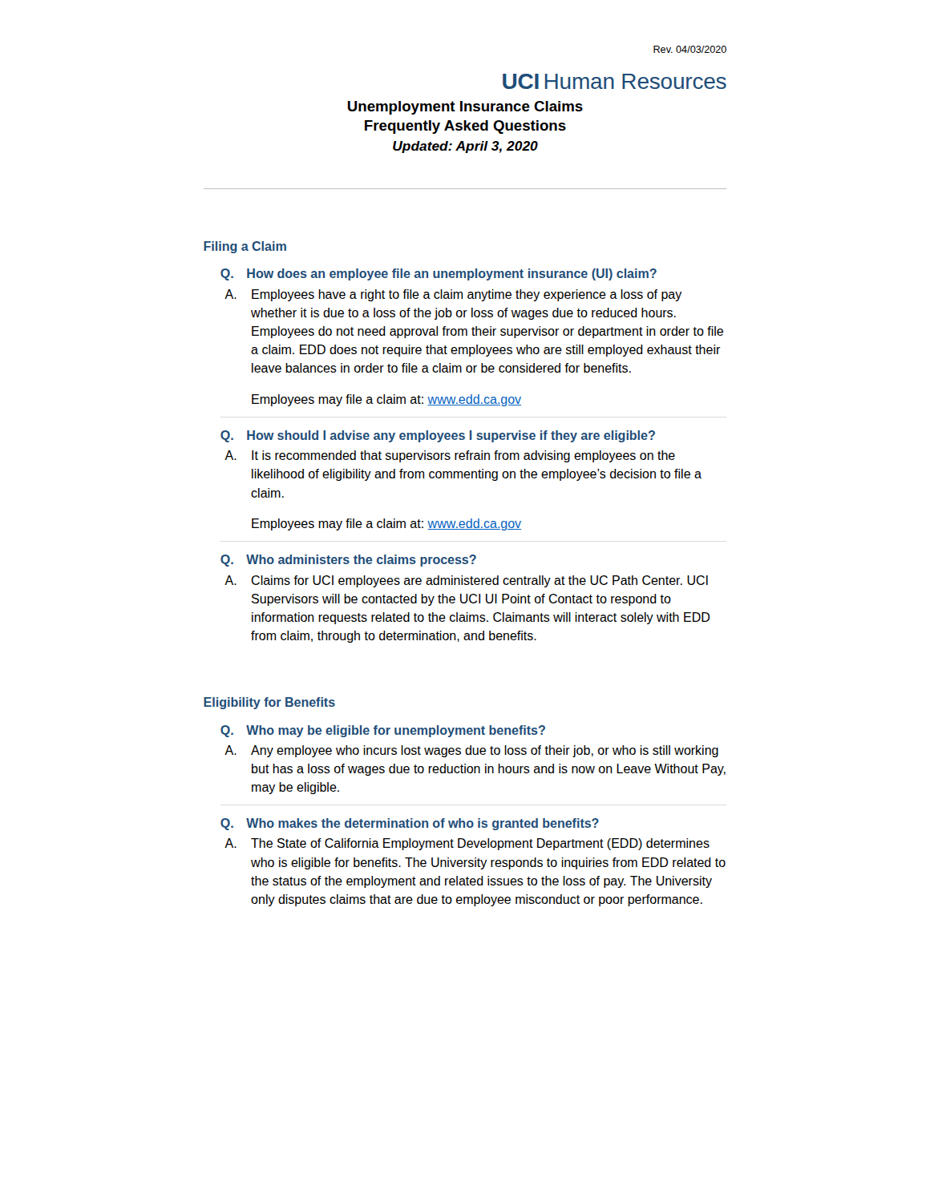Rev. 04/03/2020
UCI Human Resources
Unemployment Insurance Claims Frequently Asked Questions
Updated: April 3, 2020
Filing a Claim
Q. How does an employee file an unemployment insurance (UI) claim?
A.
Employees have a right to file a claim anytime they experience a loss of pay whether it is due to a loss of the job or loss of wages due to reduced hours. Employees do not need approval from their supervisor or department in order to file a claim. EDD does not require that employees who are still employed exhaust their leave balances in order to file a claim or be considered for benefits.
Employees may file a claim at: www.edd.ca.gov
Q. How should I advise any employees I supervise if they are eligible?
A.
It is recommended that supervisors refrain from advising employees on the likelihood of eligibility and from commenting on the employee’s decision to file a claim.
Employees may file a claim at: www.edd.ca.gov
Q. Who administers the claims process?
A.
Claims for UCI employees are administered centrally at the UC Path Center. UCI Supervisors will be contacted by the UCI UI Point of Contact to respond to information requests related to the claims. Claimants will interact solely with EDD from claim, through to determination, and benefits.
Eligibility for Benefits
Q. Who may be eligible for unemployment benefits?
A.
Any employee who incurs lost wages due to loss of their job, or who is still working but has a loss of wages due to reduction in hours and is now on Leave Without Pay, may be eligible.
Q. Who makes the determination of who is granted benefits?
A.
The State of California Employment Development Department (EDD) determines who is eligible for benefits. The University responds to inquiries from EDD related to the status of the employment and related issues to the loss of pay. The University only disputes claims that are due to employee misconduct or poor performance.